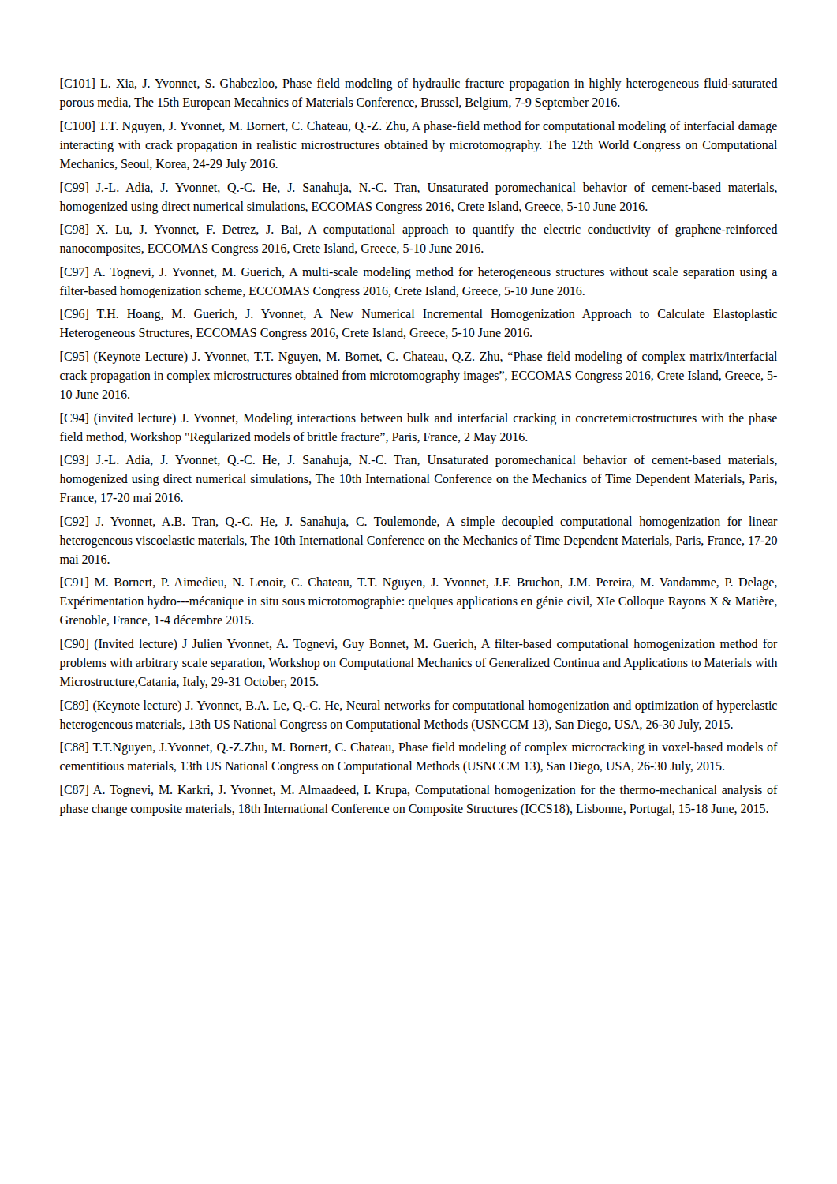[C101] L. Xia, J. Yvonnet, S. Ghabezloo, Phase field modeling of hydraulic fracture propagation in highly heterogeneous fluid-saturated porous media, The 15th European Mecahnics of Materials Conference, Brussel, Belgium, 7-9 September 2016.
[C100] T.T. Nguyen, J. Yvonnet, M. Bornert, C. Chateau, Q.-Z. Zhu, A phase-field method for computational modeling of interfacial damage interacting with crack propagation in realistic microstructures obtained by microtomography. The 12th World Congress on Computational Mechanics, Seoul, Korea, 24-29 July 2016.
[C99] J.-L. Adia, J. Yvonnet, Q.-C. He, J. Sanahuja, N.-C. Tran, Unsaturated poromechanical behavior of cement-based materials, homogenized using direct numerical simulations, ECCOMAS Congress 2016, Crete Island, Greece, 5-10 June 2016.
[C98] X. Lu, J. Yvonnet, F. Detrez, J. Bai, A computational approach to quantify the electric conductivity of graphene-reinforced nanocomposites, ECCOMAS Congress 2016, Crete Island, Greece, 5-10 June 2016.
[C97] A. Tognevi, J. Yvonnet, M. Guerich, A multi-scale modeling method for heterogeneous structures without scale separation using a filter-based homogenization scheme, ECCOMAS Congress 2016, Crete Island, Greece, 5-10 June 2016.
[C96] T.H. Hoang, M. Guerich, J. Yvonnet, A New Numerical Incremental Homogenization Approach to Calculate Elastoplastic Heterogeneous Structures, ECCOMAS Congress 2016, Crete Island, Greece, 5-10 June 2016.
[C95] (Keynote Lecture) J. Yvonnet, T.T. Nguyen, M. Bornet, C. Chateau, Q.Z. Zhu, “Phase field modeling of complex matrix/interfacial crack propagation in complex microstructures obtained from microtomography images”, ECCOMAS Congress 2016, Crete Island, Greece, 5-10 June 2016.
[C94] (invited lecture) J. Yvonnet, Modeling interactions between bulk and interfacial cracking in concretemicrostructures with the phase field method, Workshop "Regularized models of brittle fracture”, Paris, France, 2 May 2016.
[C93] J.-L. Adia, J. Yvonnet, Q.-C. He, J. Sanahuja, N.-C. Tran, Unsaturated poromechanical behavior of cement-based materials, homogenized using direct numerical simulations, The 10th International Conference on the Mechanics of Time Dependent Materials, Paris, France, 17-20 mai 2016.
[C92] J. Yvonnet, A.B. Tran, Q.-C. He, J. Sanahuja, C. Toulemonde, A simple decoupled computational homogenization for linear heterogeneous viscoelastic materials, The 10th International Conference on the Mechanics of Time Dependent Materials, Paris, France, 17-20 mai 2016.
[C91] M. Bornert, P. Aimedieu, N. Lenoir, C. Chateau, T.T. Nguyen, J. Yvonnet, J.F. Bruchon, J.M. Pereira, M. Vandamme, P. Delage, Expérimentation hydro---mécanique in situ sous microtomographie: quelques applications en génie civil, XIe Colloque Rayons X & Matière, Grenoble, France, 1-4 décembre 2015.
[C90] (Invited lecture) J Julien Yvonnet, A. Tognevi, Guy Bonnet, M. Guerich, A filter-based computational homogenization method for problems with arbitrary scale separation, Workshop on Computational Mechanics of Generalized Continua and Applications to Materials with Microstructure,Catania, Italy, 29-31 October, 2015.
[C89] (Keynote lecture) J. Yvonnet, B.A. Le, Q.-C. He, Neural networks for computational homogenization and optimization of hyperelastic heterogeneous materials, 13th US National Congress on Computational Methods (USNCCM 13), San Diego, USA, 26-30 July, 2015.
[C88] T.T.Nguyen, J.Yvonnet, Q.-Z.Zhu, M. Bornert, C. Chateau, Phase field modeling of complex microcracking in voxel-based models of cementitious materials, 13th US National Congress on Computational Methods (USNCCM 13), San Diego, USA, 26-30 July, 2015.
[C87] A. Tognevi, M. Karkri, J. Yvonnet, M. Almaadeed, I. Krupa, Computational homogenization for the thermo-mechanical analysis of phase change composite materials, 18th International Conference on Composite Structures (ICCS18), Lisbonne, Portugal, 15-18 June, 2015.